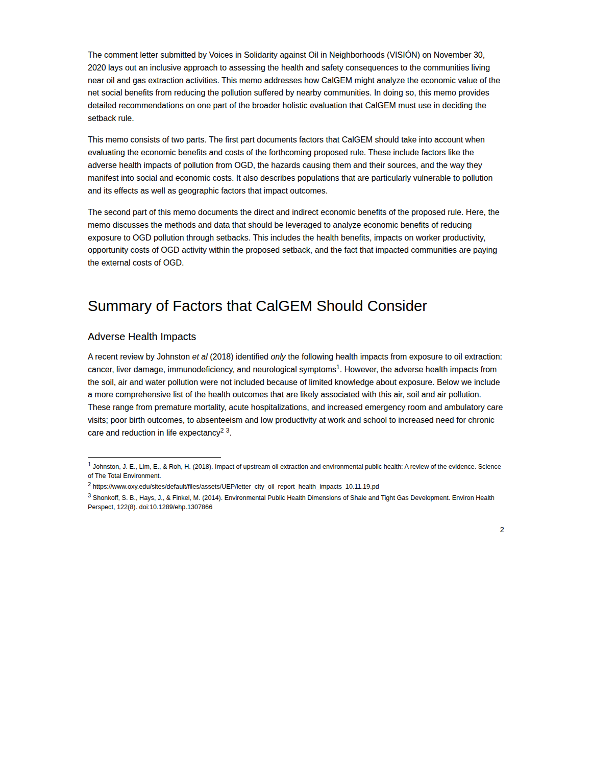The comment letter submitted by Voices in Solidarity against Oil in Neighborhoods (VISIÓN) on November 30, 2020 lays out an inclusive approach to assessing the health and safety consequences to the communities living near oil and gas extraction activities. This memo addresses how CalGEM might analyze the economic value of the net social benefits from reducing the pollution suffered by nearby communities. In doing so, this memo provides detailed recommendations on one part of the broader holistic evaluation that CalGEM must use in deciding the setback rule.
This memo consists of two parts. The first part documents factors that CalGEM should take into account when evaluating the economic benefits and costs of the forthcoming proposed rule. These include factors like the adverse health impacts of pollution from OGD, the hazards causing them and their sources, and the way they manifest into social and economic costs. It also describes populations that are particularly vulnerable to pollution and its effects as well as geographic factors that impact outcomes.
The second part of this memo documents the direct and indirect economic benefits of the proposed rule. Here, the memo discusses the methods and data that should be leveraged to analyze economic benefits of reducing exposure to OGD pollution through setbacks. This includes the health benefits, impacts on worker productivity, opportunity costs of OGD activity within the proposed setback, and the fact that impacted communities are paying the external costs of OGD.
Summary of Factors that CalGEM Should Consider
Adverse Health Impacts
A recent review by Johnston et al (2018) identified only the following health impacts from exposure to oil extraction: cancer, liver damage, immunodeficiency, and neurological symptoms1. However, the adverse health impacts from the soil, air and water pollution were not included because of limited knowledge about exposure. Below we include a more comprehensive list of the health outcomes that are likely associated with this air, soil and air pollution. These range from premature mortality, acute hospitalizations, and increased emergency room and ambulatory care visits; poor birth outcomes, to absenteeism and low productivity at work and school to increased need for chronic care and reduction in life expectancy2 3.
1 Johnston, J. E., Lim, E., & Roh, H. (2018). Impact of upstream oil extraction and environmental public health: A review of the evidence. Science of The Total Environment.
2 https://www.oxy.edu/sites/default/files/assets/UEP/letter_city_oil_report_health_impacts_10.11.19.pd
3 Shonkoff, S. B., Hays, J., & Finkel, M. (2014). Environmental Public Health Dimensions of Shale and Tight Gas Development. Environ Health Perspect, 122(8). doi:10.1289/ehp.1307866
2